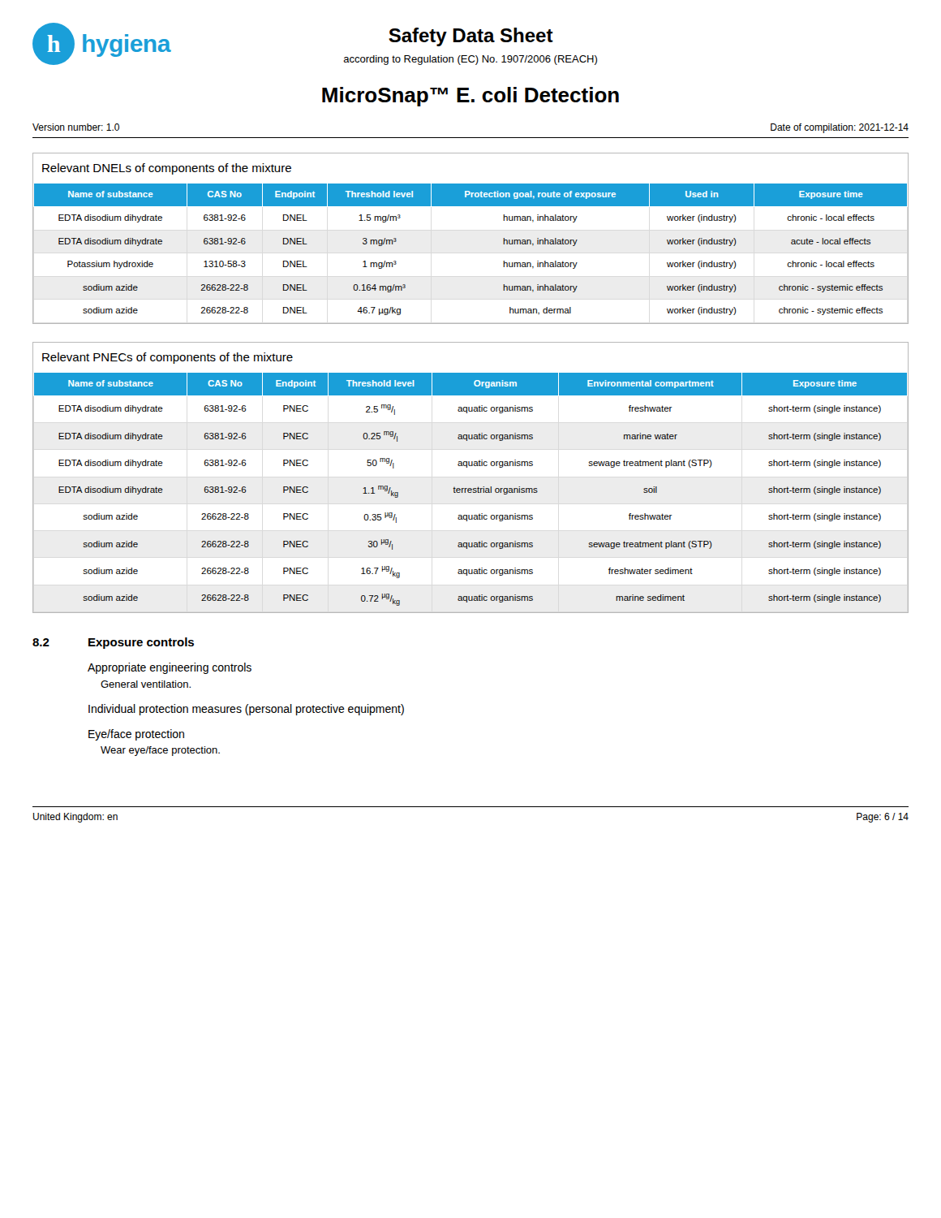h
hygiena
Safety Data Sheet
according to Regulation (EC) No. 1907/2006 (REACH)
MicroSnap™ E. coli Detection
Version number: 1.0 Date of compilation: 2021-12-14
Relevant DNELs of components of the mixture
| Name of substance | CAS No | Endpoint | Threshold level | Protection goal, route of exposure | Used in | Exposure time |
| --- | --- | --- | --- | --- | --- | --- |
| EDTA disodium dihydrate | 6381-92-6 | DNEL | 1.5 mg/m³ | human, inhalatory | worker (industry) | chronic - local effects |
| EDTA disodium dihydrate | 6381-92-6 | DNEL | 3 mg/m³ | human, inhalatory | worker (industry) | acute - local effects |
| Potassium hydroxide | 1310-58-3 | DNEL | 1 mg/m³ | human, inhalatory | worker (industry) | chronic - local effects |
| sodium azide | 26628-22-8 | DNEL | 0.164 mg/m³ | human, inhalatory | worker (industry) | chronic - systemic effects |
| sodium azide | 26628-22-8 | DNEL | 46.7 µg/kg | human, dermal | worker (industry) | chronic - systemic effects |
Relevant PNECs of components of the mixture
| Name of substance | CAS No | Endpoint | Threshold level | Organism | Environmental compartment | Exposure time |
| --- | --- | --- | --- | --- | --- | --- |
| EDTA disodium dihydrate | 6381-92-6 | PNEC | 2.5 mg / l | aquatic organisms | freshwater | short-term (single instance) |
| EDTA disodium dihydrate | 6381-92-6 | PNEC | 0.25 mg / l | aquatic organisms | marine water | short-term (single instance) |
| EDTA disodium dihydrate | 6381-92-6 | PNEC | 50 mg / l | aquatic organisms | sewage treatment plant (STP) | short-term (single instance) |
| EDTA disodium dihydrate | 6381-92-6 | PNEC | 1.1 mg / kg | terrestrial organisms | soil | short-term (single instance) |
| sodium azide | 26628-22-8 | PNEC | 0.35 µg / l | aquatic organisms | freshwater | short-term (single instance) |
| sodium azide | 26628-22-8 | PNEC | 30 µg / l | aquatic organisms | sewage treatment plant (STP) | short-term (single instance) |
| sodium azide | 26628-22-8 | PNEC | 16.7 µg / kg | aquatic organisms | freshwater sediment | short-term (single instance) |
| sodium azide | 26628-22-8 | PNEC | 0.72 µg / kg | aquatic organisms | marine sediment | short-term (single instance) |
8.2 Exposure controls
Appropriate engineering controls
General ventilation.
Individual protection measures (personal protective equipment)
Eye/face protection
Wear eye/face protection.
United Kingdom: en Page: 6 / 14